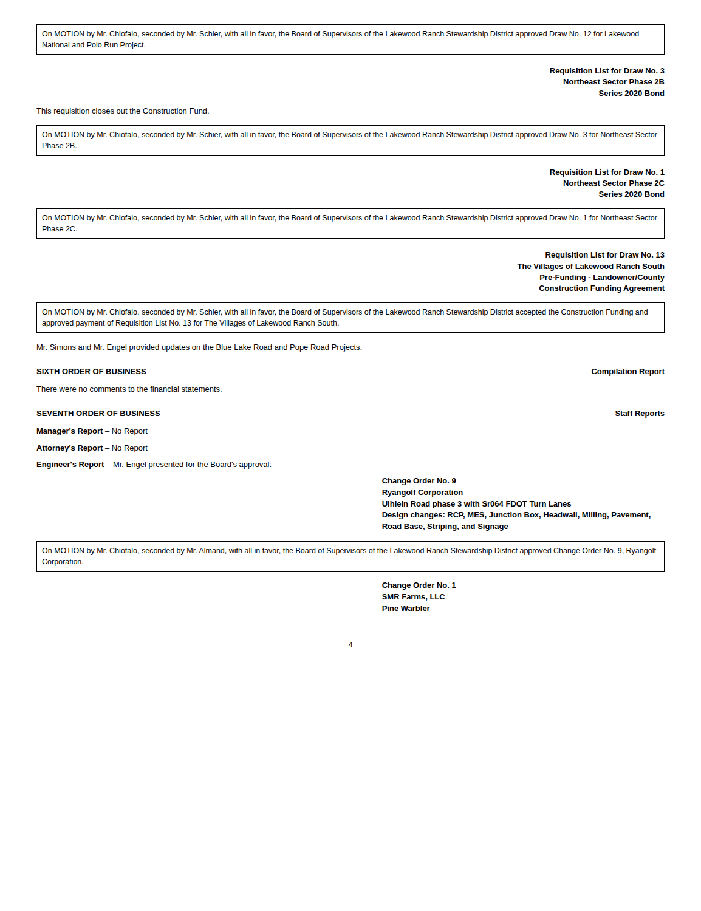On MOTION by Mr. Chiofalo, seconded by Mr. Schier, with all in favor, the Board of Supervisors of the Lakewood Ranch Stewardship District approved Draw No. 12 for Lakewood National and Polo Run Project.
Requisition List for Draw No. 3
Northeast Sector Phase 2B
Series 2020 Bond
This requisition closes out the Construction Fund.
On MOTION by Mr. Chiofalo, seconded by Mr. Schier, with all in favor, the Board of Supervisors of the Lakewood Ranch Stewardship District approved Draw No. 3 for Northeast Sector Phase 2B.
Requisition List for Draw No. 1
Northeast Sector Phase 2C
Series 2020 Bond
On MOTION by Mr. Chiofalo, seconded by Mr. Schier, with all in favor, the Board of Supervisors of the Lakewood Ranch Stewardship District approved Draw No. 1 for Northeast Sector Phase 2C.
Requisition List for Draw No. 13
The Villages of Lakewood Ranch South
Pre-Funding - Landowner/County
Construction Funding Agreement
On MOTION by Mr. Chiofalo, seconded by Mr. Schier, with all in favor, the Board of Supervisors of the Lakewood Ranch Stewardship District accepted the Construction Funding and approved payment of Requisition List No. 13 for The Villages of Lakewood Ranch South.
Mr. Simons and Mr. Engel provided updates on the Blue Lake Road and Pope Road Projects.
SIXTH ORDER OF BUSINESS Compilation Report
There were no comments to the financial statements.
SEVENTH ORDER OF BUSINESS Staff Reports
Manager's Report – No Report
Attorney's Report – No Report
Engineer's Report – Mr. Engel presented for the Board's approval:
Change Order No. 9
Ryangolf Corporation
Uihlein Road phase 3 with Sr064 FDOT Turn Lanes
Design changes: RCP, MES, Junction Box, Headwall, Milling, Pavement, Road Base, Striping, and Signage
On MOTION by Mr. Chiofalo, seconded by Mr. Almand, with all in favor, the Board of Supervisors of the Lakewood Ranch Stewardship District approved Change Order No. 9, Ryangolf Corporation.
Change Order No. 1
SMR Farms, LLC
Pine Warbler
4